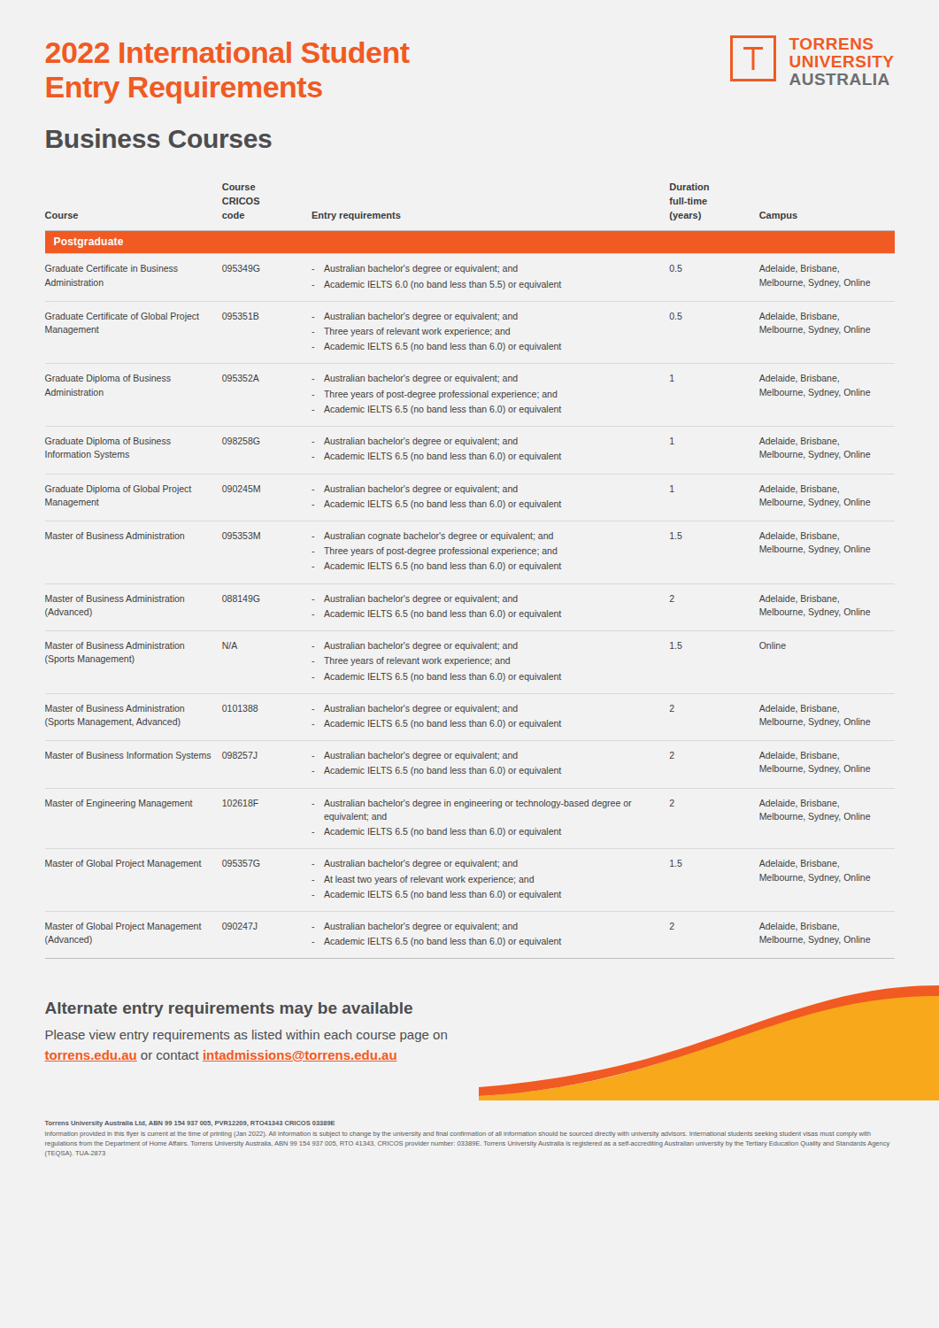2022 International Student
Entry Requirements
TORRENS
UNIVERSITY
AUSTRALIA
Business Courses
| Course | Course CRICOS code | Entry requirements | Duration full-time (years) | Campus |
| --- | --- | --- | --- | --- |
| Postgraduate |
| Graduate Certificate in Business Administration | 095349G | Australian bachelor's degree or equivalent; and Academic IELTS 6.0 (no band less than 5.5) or equivalent | 0.5 | Adelaide, Brisbane, Melbourne, Sydney, Online |
| Graduate Certificate of Global Project Management | 095351B | Australian bachelor's degree or equivalent; and Three years of relevant work experience; and Academic IELTS 6.5 (no band less than 6.0) or equivalent | 0.5 | Adelaide, Brisbane, Melbourne, Sydney, Online |
| Graduate Diploma of Business Administration | 095352A | Australian bachelor's degree or equivalent; and Three years of post-degree professional experience; and Academic IELTS 6.5 (no band less than 6.0) or equivalent | 1 | Adelaide, Brisbane, Melbourne, Sydney, Online |
| Graduate Diploma of Business Information Systems | 098258G | Australian bachelor's degree or equivalent; and Academic IELTS 6.5 (no band less than 6.0) or equivalent | 1 | Adelaide, Brisbane, Melbourne, Sydney, Online |
| Graduate Diploma of Global Project Management | 090245M | Australian bachelor's degree or equivalent; and Academic IELTS 6.5 (no band less than 6.0) or equivalent | 1 | Adelaide, Brisbane, Melbourne, Sydney, Online |
| Master of Business Administration | 095353M | Australian cognate bachelor's degree or equivalent; and Three years of post-degree professional experience; and Academic IELTS 6.5 (no band less than 6.0) or equivalent | 1.5 | Adelaide, Brisbane, Melbourne, Sydney, Online |
| Master of Business Administration (Advanced) | 088149G | Australian bachelor's degree or equivalent; and Academic IELTS 6.5 (no band less than 6.0) or equivalent | 2 | Adelaide, Brisbane, Melbourne, Sydney, Online |
| Master of Business Administration (Sports Management) | N/A | Australian bachelor's degree or equivalent; and Three years of relevant work experience; and Academic IELTS 6.5 (no band less than 6.0) or equivalent | 1.5 | Online |
| Master of Business Administration (Sports Management, Advanced) | 0101388 | Australian bachelor's degree or equivalent; and Academic IELTS 6.5 (no band less than 6.0) or equivalent | 2 | Adelaide, Brisbane, Melbourne, Sydney, Online |
| Master of Business Information Systems | 098257J | Australian bachelor's degree or equivalent; and Academic IELTS 6.5 (no band less than 6.0) or equivalent | 2 | Adelaide, Brisbane, Melbourne, Sydney, Online |
| Master of Engineering Management | 102618F | Australian bachelor's degree in engineering or technology-based degree or equivalent; and Academic IELTS 6.5 (no band less than 6.0) or equivalent | 2 | Adelaide, Brisbane, Melbourne, Sydney, Online |
| Master of Global Project Management | 095357G | Australian bachelor's degree or equivalent; and At least two years of relevant work experience; and Academic IELTS 6.5 (no band less than 6.0) or equivalent | 1.5 | Adelaide, Brisbane, Melbourne, Sydney, Online |
| Master of Global Project Management (Advanced) | 090247J | Australian bachelor's degree or equivalent; and Academic IELTS 6.5 (no band less than 6.0) or equivalent | 2 | Adelaide, Brisbane, Melbourne, Sydney, Online |
Alternate entry requirements may be available
Please view entry requirements as listed within each course page on
torrens.edu.au or contact intadmissions@torrens.edu.au
Torrens University Australia Ltd, ABN 99 154 937 005, PVR12209, RTO41343 CRICOS 03389E
Information provided in this flyer is current at the time of printing (Jan 2022). All information is subject to change by the university and final confirmation of all information should be sourced directly with university advisors. International students seeking student visas must comply with regulations from the Department of Home Affairs. Torrens University Australia, ABN 99 154 937 005, RTO 41343, CRICOS provider number: 03389E. Torrens University Australia is registered as a self-accrediting Australian university by the Tertiary Education Quality and Standards Agency (TEQSA). TUA-2873